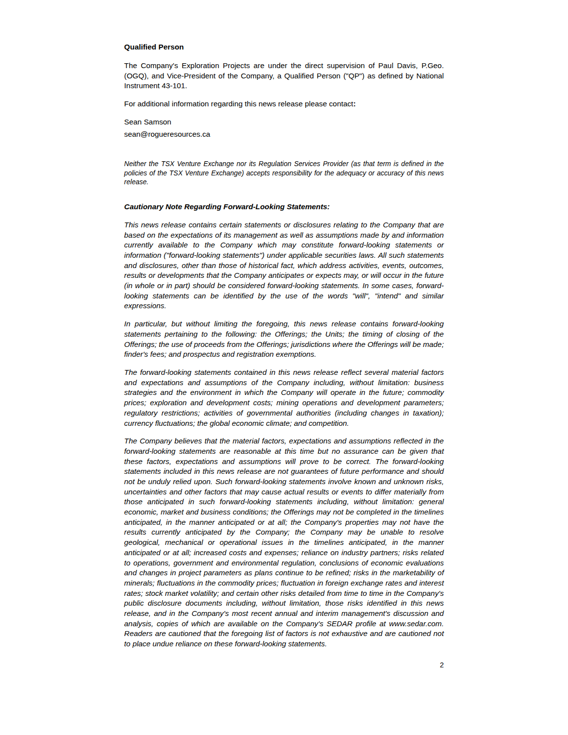Qualified Person
The Company's Exploration Projects are under the direct supervision of Paul Davis, P.Geo.(OGQ), and Vice-President of the Company, a Qualified Person ("QP") as defined by National Instrument 43-101.
For additional information regarding this news release please contact:
Sean Samson
sean@rogueresources.ca
Neither the TSX Venture Exchange nor its Regulation Services Provider (as that term is defined in the policies of the TSX Venture Exchange) accepts responsibility for the adequacy or accuracy of this news release.
Cautionary Note Regarding Forward-Looking Statements:
This news release contains certain statements or disclosures relating to the Company that are based on the expectations of its management as well as assumptions made by and information currently available to the Company which may constitute forward-looking statements or information ("forward-looking statements") under applicable securities laws. All such statements and disclosures, other than those of historical fact, which address activities, events, outcomes, results or developments that the Company anticipates or expects may, or will occur in the future (in whole or in part) should be considered forward-looking statements. In some cases, forward-looking statements can be identified by the use of the words "will", "intend" and similar expressions.
In particular, but without limiting the foregoing, this news release contains forward-looking statements pertaining to the following: the Offerings; the Units; the timing of closing of the Offerings; the use of proceeds from the Offerings; jurisdictions where the Offerings will be made; finder's fees; and prospectus and registration exemptions.
The forward-looking statements contained in this news release reflect several material factors and expectations and assumptions of the Company including, without limitation: business strategies and the environment in which the Company will operate in the future; commodity prices; exploration and development costs; mining operations and development parameters; regulatory restrictions; activities of governmental authorities (including changes in taxation); currency fluctuations; the global economic climate; and competition.
The Company believes that the material factors, expectations and assumptions reflected in the forward-looking statements are reasonable at this time but no assurance can be given that these factors, expectations and assumptions will prove to be correct. The forward-looking statements included in this news release are not guarantees of future performance and should not be unduly relied upon. Such forward-looking statements involve known and unknown risks, uncertainties and other factors that may cause actual results or events to differ materially from those anticipated in such forward-looking statements including, without limitation: general economic, market and business conditions; the Offerings may not be completed in the timelines anticipated, in the manner anticipated or at all; the Company's properties may not have the results currently anticipated by the Company; the Company may be unable to resolve geological, mechanical or operational issues in the timelines anticipated, in the manner anticipated or at all; increased costs and expenses; reliance on industry partners; risks related to operations, government and environmental regulation, conclusions of economic evaluations and changes in project parameters as plans continue to be refined; risks in the marketability of minerals; fluctuations in the commodity prices; fluctuation in foreign exchange rates and interest rates; stock market volatility; and certain other risks detailed from time to time in the Company's public disclosure documents including, without limitation, those risks identified in this news release, and in the Company's most recent annual and interim management's discussion and analysis, copies of which are available on the Company's SEDAR profile at www.sedar.com. Readers are cautioned that the foregoing list of factors is not exhaustive and are cautioned not to place undue reliance on these forward-looking statements.
2